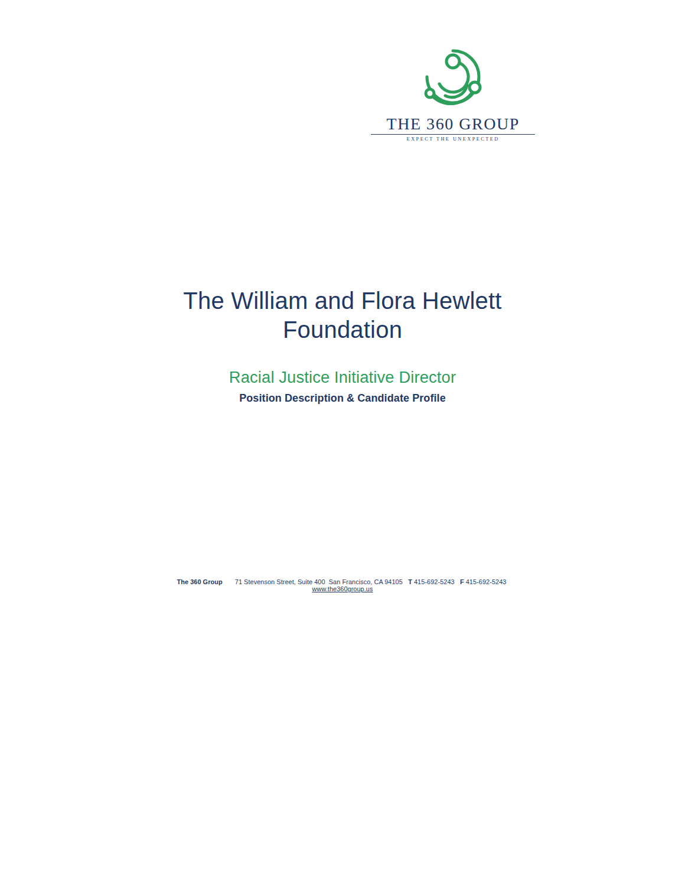THE 360 GROUP
Expect the Unexpected
The William and Flora Hewlett
Foundation
Racial Justice Initiative Director
Position Description & Candidate Profile
The 360 Group 71 Stevenson Street, Suite 400 San Francisco, CA 94105 T 415-692-5243 F 415-692-5243 www.the360group.us